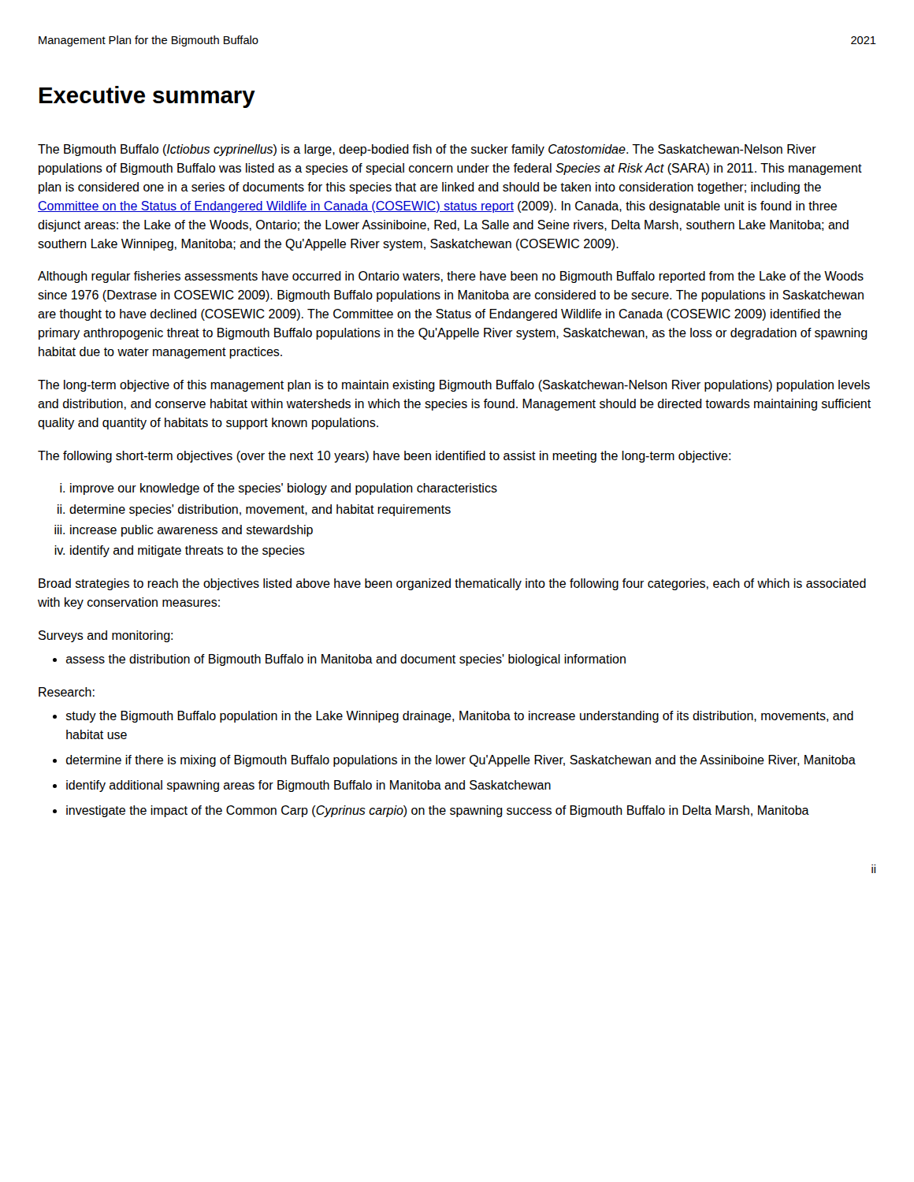Management Plan for the Bigmouth Buffalo 2021
Executive summary
The Bigmouth Buffalo (Ictiobus cyprinellus) is a large, deep-bodied fish of the sucker family Catostomidae. The Saskatchewan-Nelson River populations of Bigmouth Buffalo was listed as a species of special concern under the federal Species at Risk Act (SARA) in 2011. This management plan is considered one in a series of documents for this species that are linked and should be taken into consideration together; including the Committee on the Status of Endangered Wildlife in Canada (COSEWIC) status report (2009). In Canada, this designatable unit is found in three disjunct areas: the Lake of the Woods, Ontario; the Lower Assiniboine, Red, La Salle and Seine rivers, Delta Marsh, southern Lake Manitoba; and southern Lake Winnipeg, Manitoba; and the Qu'Appelle River system, Saskatchewan (COSEWIC 2009).
Although regular fisheries assessments have occurred in Ontario waters, there have been no Bigmouth Buffalo reported from the Lake of the Woods since 1976 (Dextrase in COSEWIC 2009). Bigmouth Buffalo populations in Manitoba are considered to be secure. The populations in Saskatchewan are thought to have declined (COSEWIC 2009). The Committee on the Status of Endangered Wildlife in Canada (COSEWIC 2009) identified the primary anthropogenic threat to Bigmouth Buffalo populations in the Qu'Appelle River system, Saskatchewan, as the loss or degradation of spawning habitat due to water management practices.
The long-term objective of this management plan is to maintain existing Bigmouth Buffalo (Saskatchewan-Nelson River populations) population levels and distribution, and conserve habitat within watersheds in which the species is found. Management should be directed towards maintaining sufficient quality and quantity of habitats to support known populations.
The following short-term objectives (over the next 10 years) have been identified to assist in meeting the long-term objective:
improve our knowledge of the species' biology and population characteristics
determine species' distribution, movement, and habitat requirements
increase public awareness and stewardship
identify and mitigate threats to the species
Broad strategies to reach the objectives listed above have been organized thematically into the following four categories, each of which is associated with key conservation measures:
Surveys and monitoring:
assess the distribution of Bigmouth Buffalo in Manitoba and document species' biological information
Research:
study the Bigmouth Buffalo population in the Lake Winnipeg drainage, Manitoba to increase understanding of its distribution, movements, and habitat use
determine if there is mixing of Bigmouth Buffalo populations in the lower Qu'Appelle River, Saskatchewan and the Assiniboine River, Manitoba
identify additional spawning areas for Bigmouth Buffalo in Manitoba and Saskatchewan
investigate the impact of the Common Carp (Cyprinus carpio) on the spawning success of Bigmouth Buffalo in Delta Marsh, Manitoba
ii